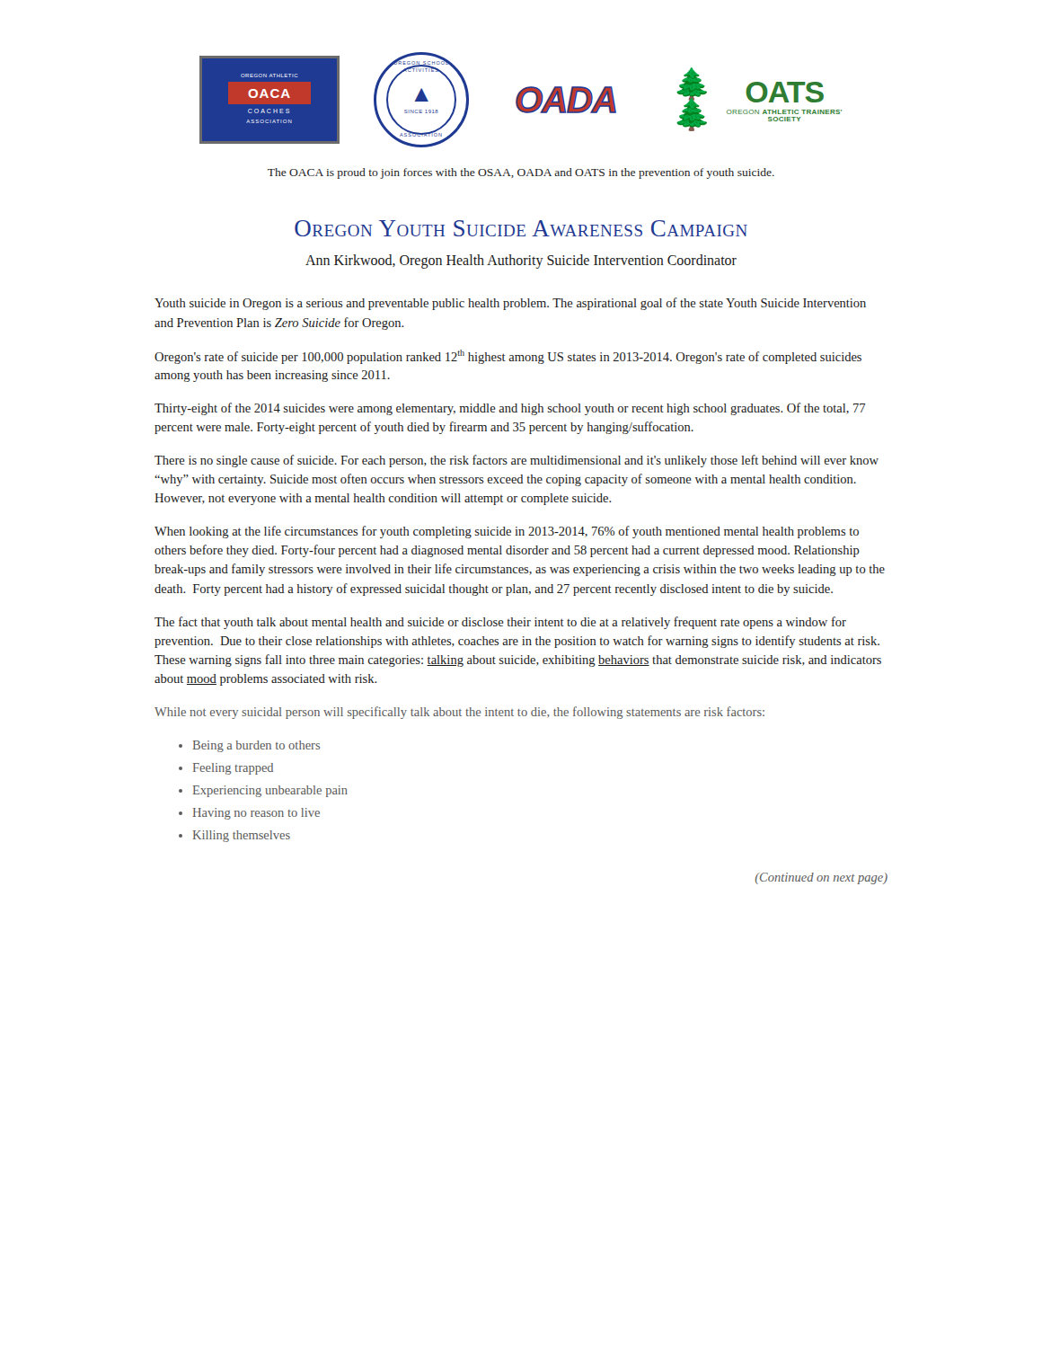OREGON ATHLETIC
OACA
COACHES
ASSOCIATION
OREGON SCHOOL ACTIVITIES
▲
SINCE 1918
ASSOCIATION
OADA
🌲🌲 OATS OREGON ATHLETIC TRAINERS' SOCIETY
The OACA is proud to join forces with the OSAA, OADA and OATS in the prevention of youth suicide.
Oregon Youth Suicide Awareness Campaign
Ann Kirkwood, Oregon Health Authority Suicide Intervention Coordinator
Youth suicide in Oregon is a serious and preventable public health problem. The aspirational goal of the state Youth Suicide Intervention and Prevention Plan is Zero Suicide for Oregon.
Oregon's rate of suicide per 100,000 population ranked 12th highest among US states in 2013-2014. Oregon's rate of completed suicides among youth has been increasing since 2011.
Thirty-eight of the 2014 suicides were among elementary, middle and high school youth or recent high school graduates. Of the total, 77 percent were male. Forty-eight percent of youth died by firearm and 35 percent by hanging/suffocation.
There is no single cause of suicide. For each person, the risk factors are multidimensional and it's unlikely those left behind will ever know “why” with certainty. Suicide most often occurs when stressors exceed the coping capacity of someone with a mental health condition. However, not everyone with a mental health condition will attempt or complete suicide.
When looking at the life circumstances for youth completing suicide in 2013-2014, 76% of youth mentioned mental health problems to others before they died. Forty-four percent had a diagnosed mental disorder and 58 percent had a current depressed mood. Relationship break-ups and family stressors were involved in their life circumstances, as was experiencing a crisis within the two weeks leading up to the death. Forty percent had a history of expressed suicidal thought or plan, and 27 percent recently disclosed intent to die by suicide.
The fact that youth talk about mental health and suicide or disclose their intent to die at a relatively frequent rate opens a window for prevention. Due to their close relationships with athletes, coaches are in the position to watch for warning signs to identify students at risk. These warning signs fall into three main categories: talking about suicide, exhibiting behaviors that demonstrate suicide risk, and indicators about mood problems associated with risk.
While not every suicidal person will specifically talk about the intent to die, the following statements are risk factors:
Being a burden to others
Feeling trapped
Experiencing unbearable pain
Having no reason to live
Killing themselves
(Continued on next page)